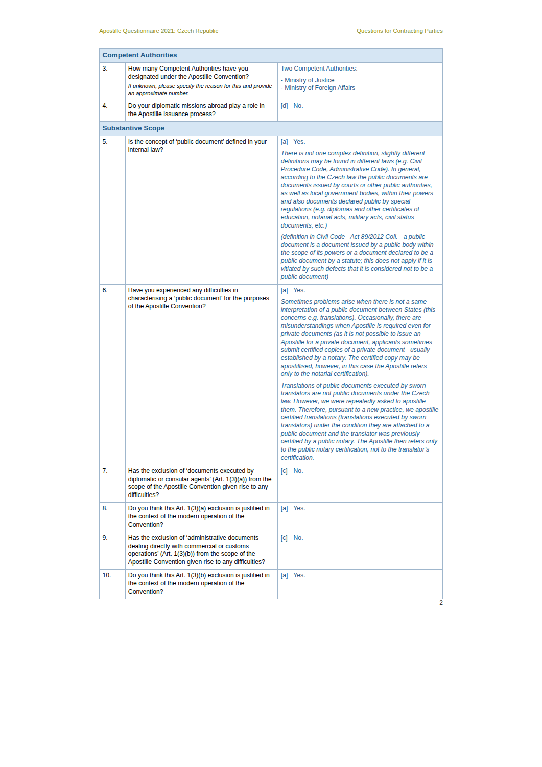Apostille Questionnaire 2021: Czech Republic
Questions for Contracting Parties
| Competent Authorities |
| 3. | How many Competent Authorities have you designated under the Apostille Convention? If unknown, please specify the reason for this and provide an approximate number. | Two Competent Authorities: - Ministry of Justice - Ministry of Foreign Affairs |
| 4. | Do your diplomatic missions abroad play a role in the Apostille issuance process? | [d] No. |
| Substantive Scope |
| 5. | Is the concept of ‘public document’ defined in your internal law? | [a] Yes. There is not one complex definition, slightly different definitions may be found in different laws (e.g. Civil Procedure Code, Administrative Code). In general, according to the Czech law the public documents are documents issued by courts or other public authorities, as well as local government bodies, within their powers and also documents declared public by special regulations (e.g. diplomas and other certificates of education, notarial acts, military acts, civil status documents, etc.) (definition in Civil Code - Act 89/2012 Coll. - a public document is a document issued by a public body within the scope of its powers or a document declared to be a public document by a statute; this does not apply if it is vitiated by such defects that it is considered not to be a public document) |
| 6. | Have you experienced any difficulties in characterising a ‘public document’ for the purposes of the Apostille Convention? | [a] Yes. Sometimes problems arise when there is not a same interpretation of a public document between States (this concerns e.g. translations). Occasionally, there are misunderstandings when Apostille is required even for private documents (as it is not possible to issue an Apostille for a private document, applicants sometimes submit certified copies of a private document - usually established by a notary. The certified copy may be apostillised, however, in this case the Apostille refers only to the notarial certification). Translations of public documents executed by sworn translators are not public documents under the Czech law. However, we were repeatedly asked to apostille them. Therefore, pursuant to a new practice, we apostille certified translations (translations executed by sworn translators) under the condition they are attached to a public document and the translator was previously certified by a public notary. The Apostille then refers only to the public notary certification, not to the translator’s certification. |
| 7. | Has the exclusion of ‘documents executed by diplomatic or consular agents’ (Art. 1(3)(a)) from the scope of the Apostille Convention given rise to any difficulties? | [c] No. |
| 8. | Do you think this Art. 1(3)(a) exclusion is justified in the context of the modern operation of the Convention? | [a] Yes. |
| 9. | Has the exclusion of ‘administrative documents dealing directly with commercial or customs operations’ (Art. 1(3)(b)) from the scope of the Apostille Convention given rise to any difficulties? | [c] No. |
| 10. | Do you think this Art. 1(3)(b) exclusion is justified in the context of the modern operation of the Convention? | [a] Yes. |
2